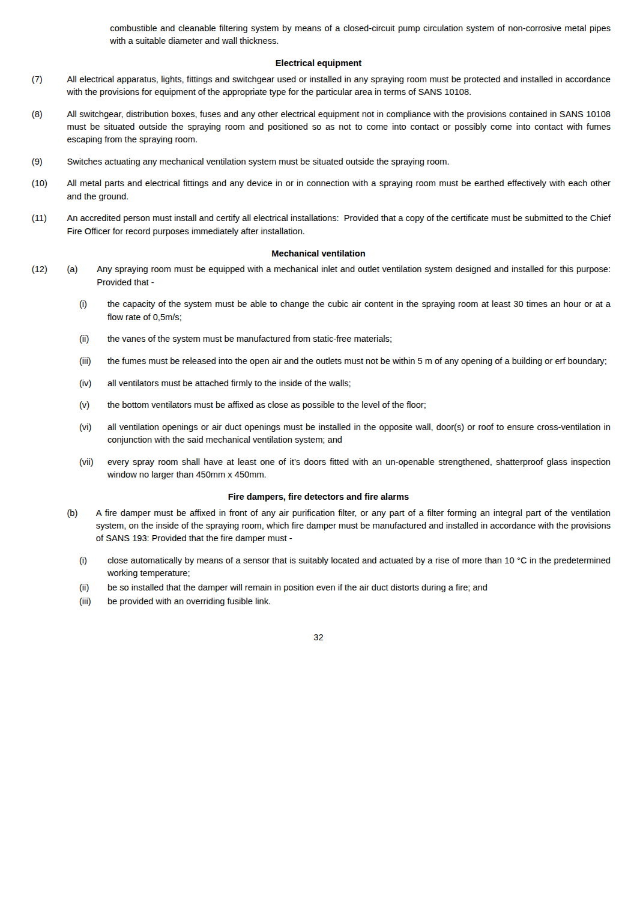combustible and cleanable filtering system by means of a closed-circuit pump circulation system of non-corrosive metal pipes with a suitable diameter and wall thickness.
Electrical equipment
(7)
All electrical apparatus, lights, fittings and switchgear used or installed in any spraying room must be protected and installed in accordance with the provisions for equipment of the appropriate type for the particular area in terms of SANS 10108.
(8)
All switchgear, distribution boxes, fuses and any other electrical equipment not in compliance with the provisions contained in SANS 10108 must be situated outside the spraying room and positioned so as not to come into contact or possibly come into contact with fumes escaping from the spraying room.
(9)
Switches actuating any mechanical ventilation system must be situated outside the spraying room.
(10)
All metal parts and electrical fittings and any device in or in connection with a spraying room must be earthed effectively with each other and the ground.
(11)
An accredited person must install and certify all electrical installations: Provided that a copy of the certificate must be submitted to the Chief Fire Officer for record purposes immediately after installation.
Mechanical ventilation
(12)
(a)
Any spraying room must be equipped with a mechanical inlet and outlet ventilation system designed and installed for this purpose: Provided that -
(i)
the capacity of the system must be able to change the cubic air content in the spraying room at least 30 times an hour or at a flow rate of 0,5m/s;
(ii)
the vanes of the system must be manufactured from static-free materials;
(iii)
the fumes must be released into the open air and the outlets must not be within 5 m of any opening of a building or erf boundary;
(iv)
all ventilators must be attached firmly to the inside of the walls;
(v)
the bottom ventilators must be affixed as close as possible to the level of the floor;
(vi)
all ventilation openings or air duct openings must be installed in the opposite wall, door(s) or roof to ensure cross-ventilation in conjunction with the said mechanical ventilation system; and
(vii)
every spray room shall have at least one of it’s doors fitted with an un-openable strengthened, shatterproof glass inspection window no larger than 450mm x 450mm.
Fire dampers, fire detectors and fire alarms
(b)
A fire damper must be affixed in front of any air purification filter, or any part of a filter forming an integral part of the ventilation system, on the inside of the spraying room, which fire damper must be manufactured and installed in accordance with the provisions of SANS 193: Provided that the fire damper must -
(i)
close automatically by means of a sensor that is suitably located and actuated by a rise of more than 10 °C in the predetermined working temperature;
(ii)
be so installed that the damper will remain in position even if the air duct distorts during a fire; and
(iii)
be provided with an overriding fusible link.
32